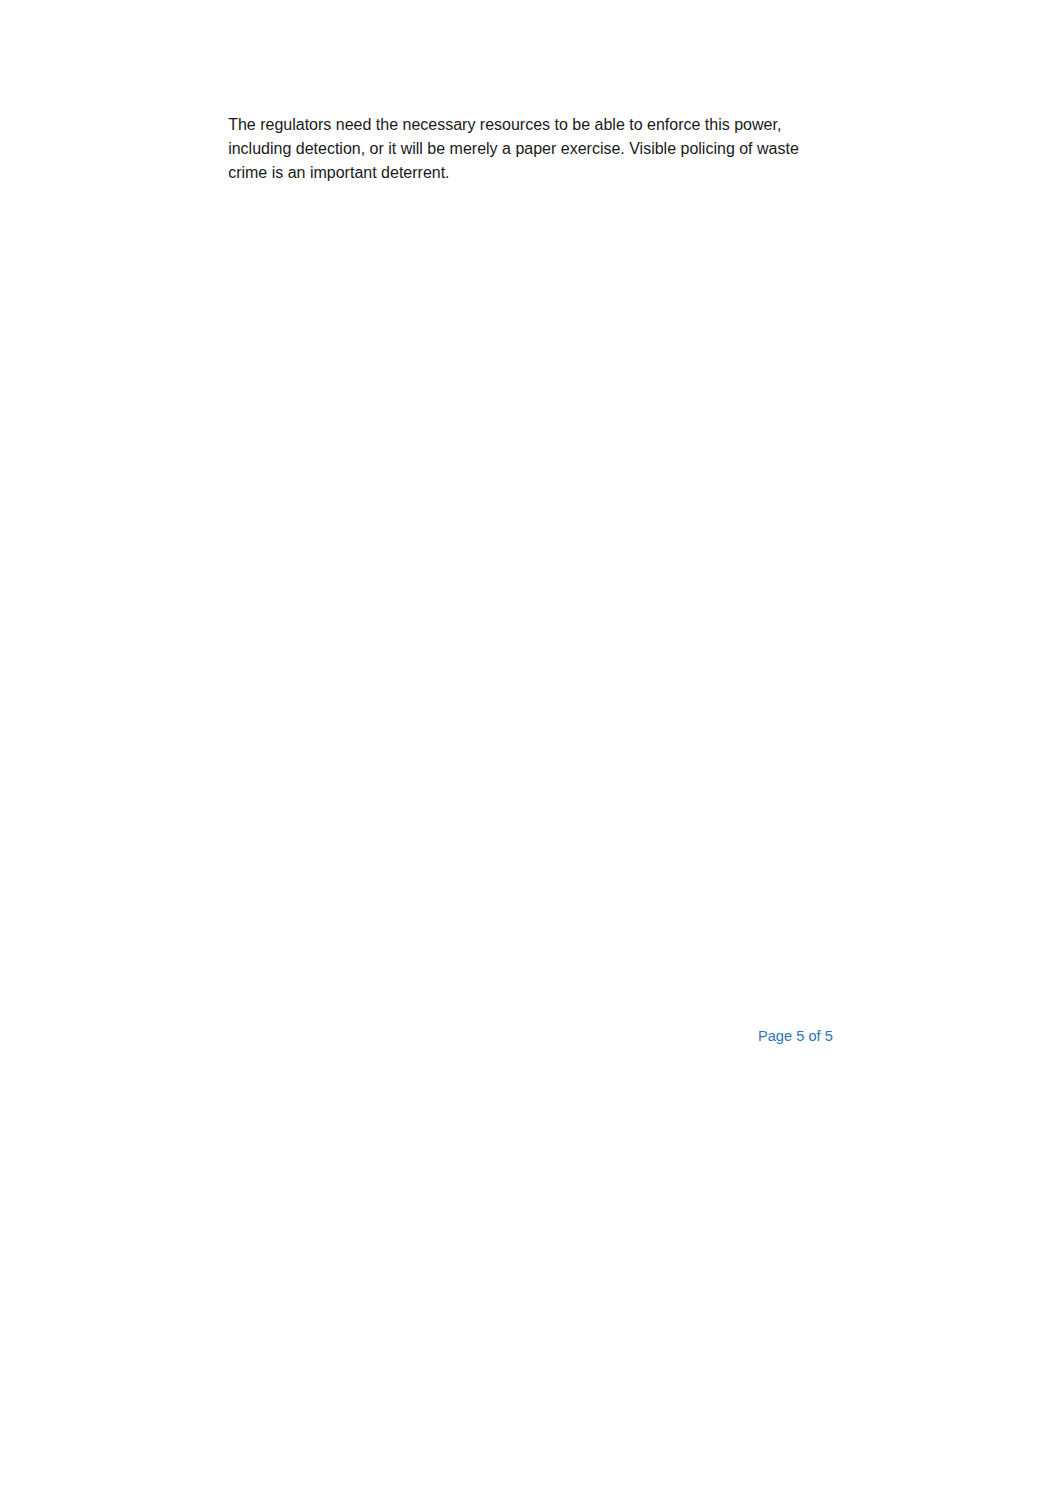The regulators need the necessary resources to be able to enforce this power, including detection, or it will be merely a paper exercise. Visible policing of waste crime is an important deterrent.
Page 5 of 5